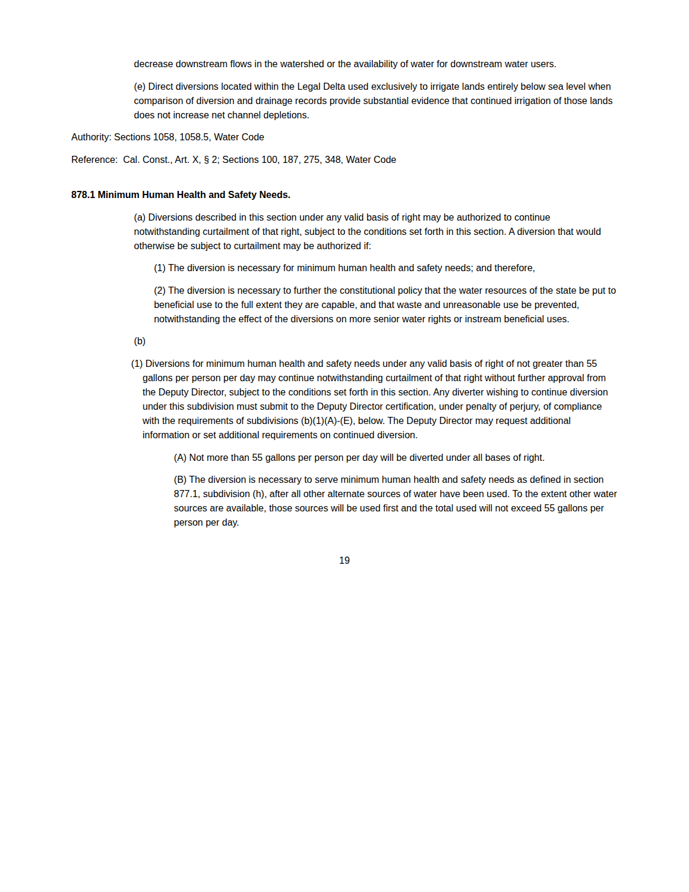decrease downstream flows in the watershed or the availability of water for downstream water users.
(e) Direct diversions located within the Legal Delta used exclusively to irrigate lands entirely below sea level when comparison of diversion and drainage records provide substantial evidence that continued irrigation of those lands does not increase net channel depletions.
Authority: Sections 1058, 1058.5, Water Code
Reference: Cal. Const., Art. X, § 2; Sections 100, 187, 275, 348, Water Code
878.1 Minimum Human Health and Safety Needs.
(a) Diversions described in this section under any valid basis of right may be authorized to continue notwithstanding curtailment of that right, subject to the conditions set forth in this section. A diversion that would otherwise be subject to curtailment may be authorized if:
(1) The diversion is necessary for minimum human health and safety needs; and therefore,
(2) The diversion is necessary to further the constitutional policy that the water resources of the state be put to beneficial use to the full extent they are capable, and that waste and unreasonable use be prevented, notwithstanding the effect of the diversions on more senior water rights or instream beneficial uses.
(b)
(1) Diversions for minimum human health and safety needs under any valid basis of right of not greater than 55 gallons per person per day may continue notwithstanding curtailment of that right without further approval from the Deputy Director, subject to the conditions set forth in this section. Any diverter wishing to continue diversion under this subdivision must submit to the Deputy Director certification, under penalty of perjury, of compliance with the requirements of subdivisions (b)(1)(A)-(E), below. The Deputy Director may request additional information or set additional requirements on continued diversion.
(A) Not more than 55 gallons per person per day will be diverted under all bases of right.
(B) The diversion is necessary to serve minimum human health and safety needs as defined in section 877.1, subdivision (h), after all other alternate sources of water have been used. To the extent other water sources are available, those sources will be used first and the total used will not exceed 55 gallons per person per day.
19